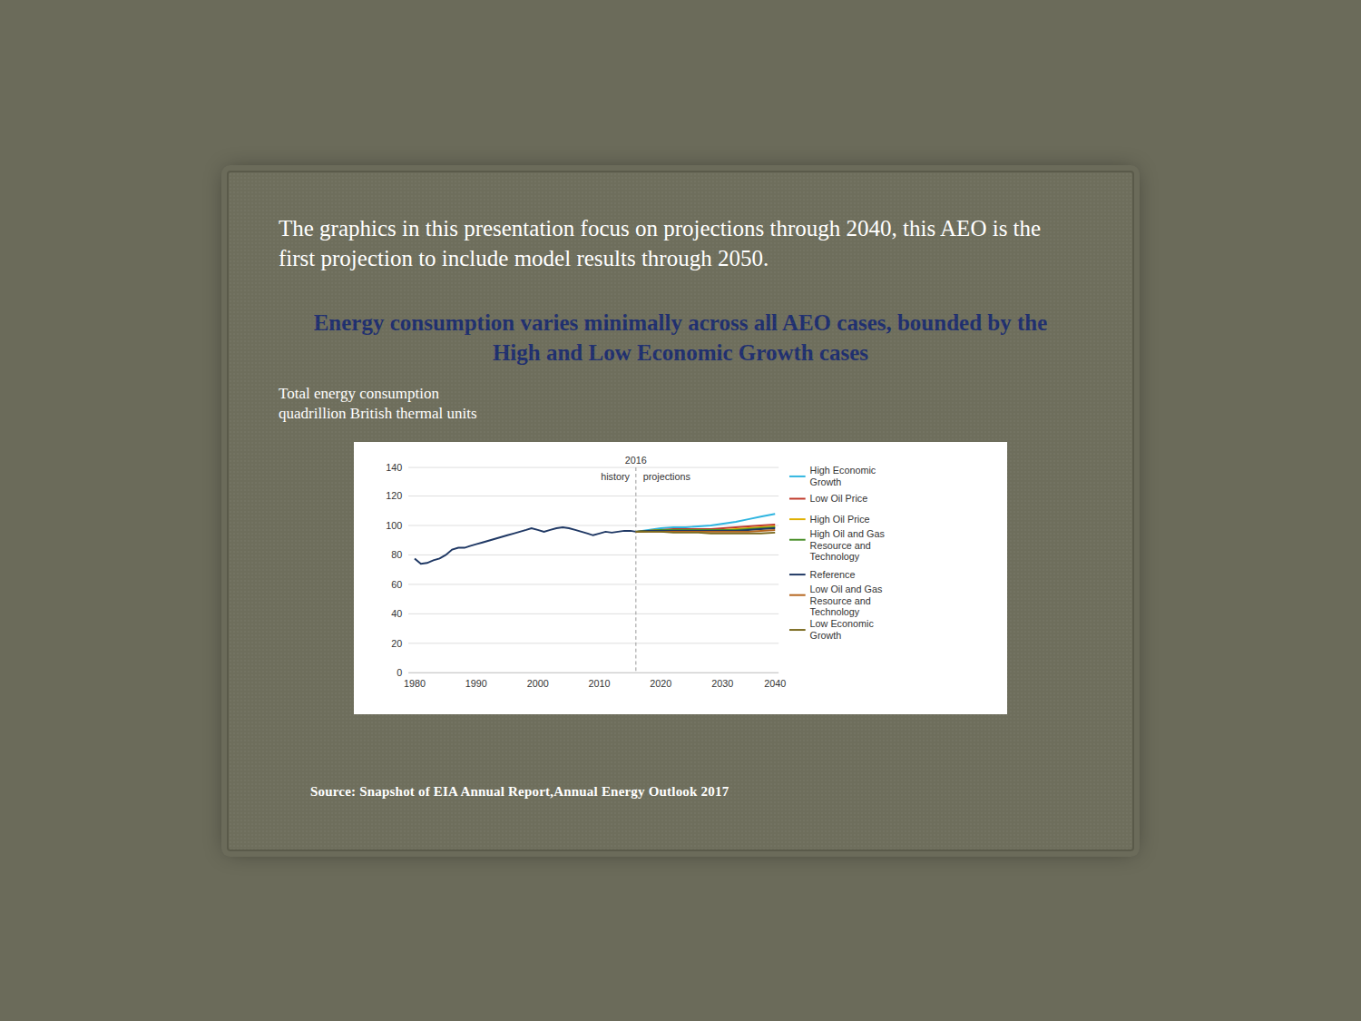The graphics in this presentation focus on projections through 2040, this AEO is the first projection to include model results through 2050.
Energy consumption varies minimally across all AEO cases, bounded by the High and Low Economic Growth cases
Total energy consumption
quadrillion British thermal units
0 20 40 60 80 100 120 140 1980 1990 2000 2010 2020 2030 2040 2016 history projections High Economic Growth Low Oil Price High Oil Price High Oil and Gas Resource and Technology Reference Low Oil and Gas Resource and Technology Low Economic Growth
Source: Snapshot of EIA Annual Report,Annual Energy Outlook 2017